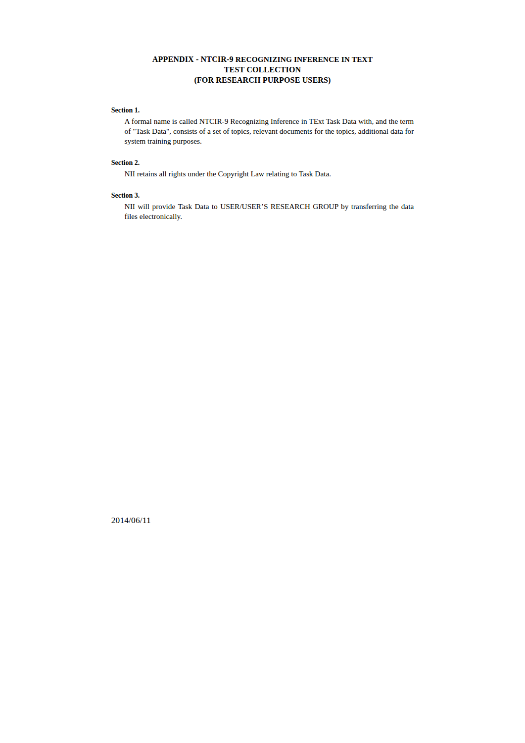APPENDIX - NTCIR-9 RECOGNIZING INFERENCE IN TEXT
TEST COLLECTION
(FOR RESEARCH PURPOSE USERS)
Section 1.
A formal name is called NTCIR-9 Recognizing Inference in TExt Task Data with, and the term of "Task Data", consists of a set of topics, relevant documents for the topics, additional data for system training purposes.
Section 2.
NII retains all rights under the Copyright Law relating to Task Data.
Section 3.
NII will provide Task Data to USER/USER’S RESEARCH GROUP by transferring the data files electronically.
2014/06/11